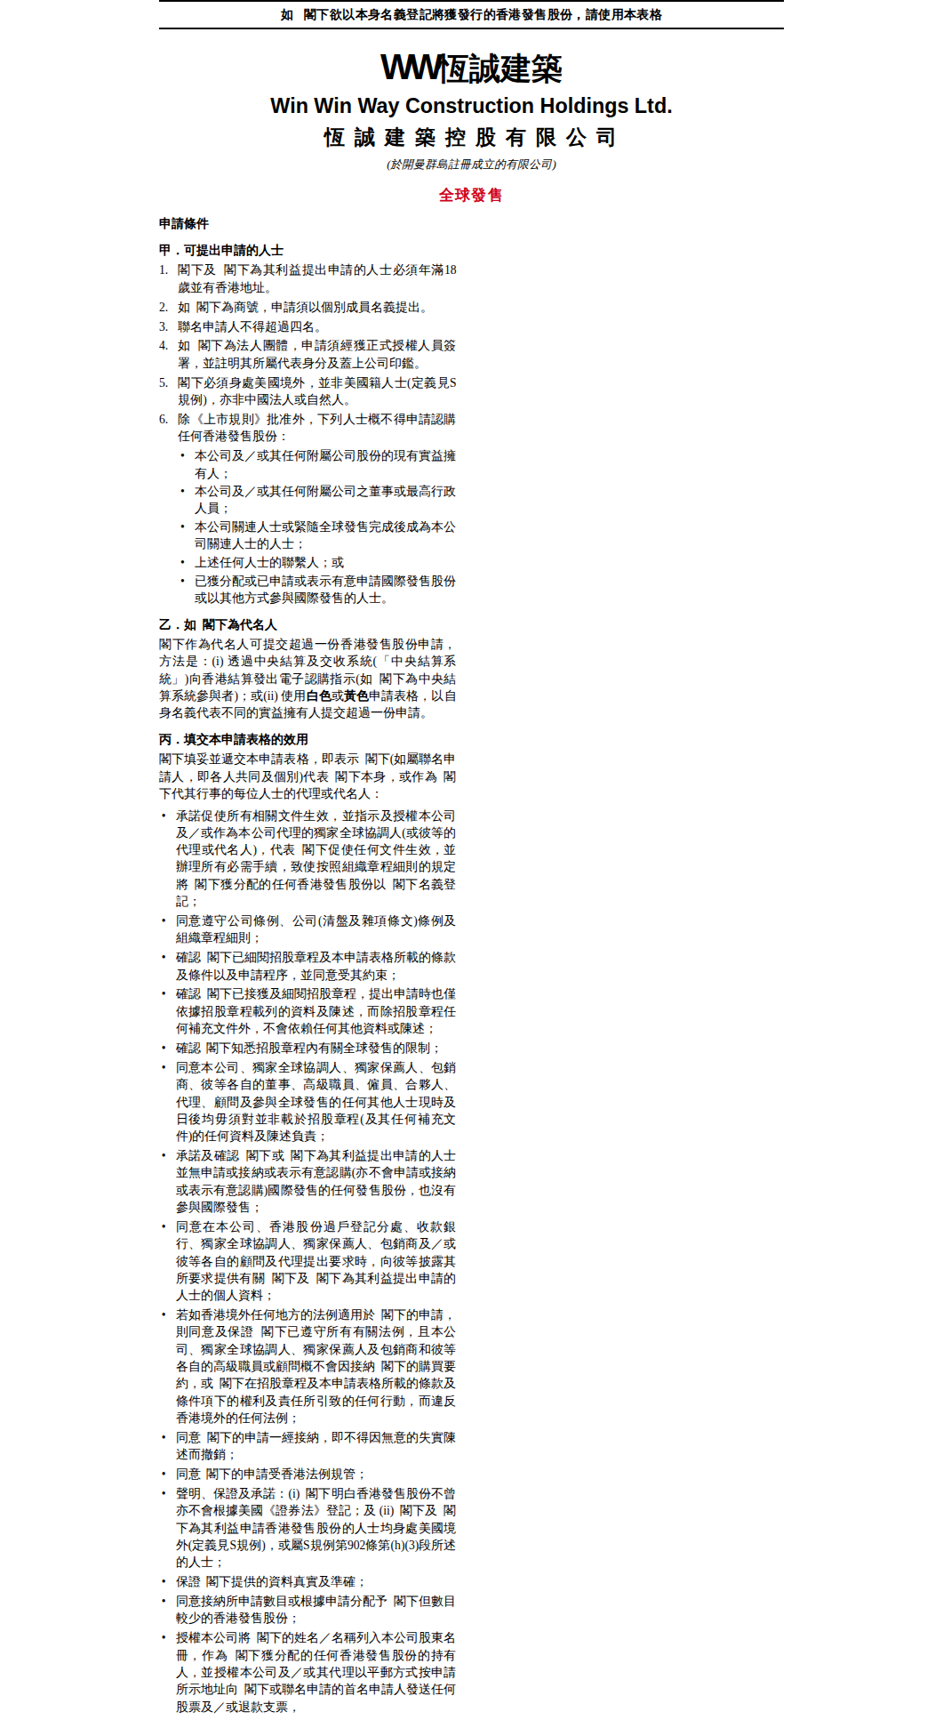如 閣下欲以本身名義登記將獲發行的香港發售股份，請使用本表格
WW 恆誠建築
Win Win Way Construction Holdings Ltd.
恆 誠 建 築 控 股 有 限 公 司
(於開曼群島註冊成立的有限公司)
全球發售
申請條件
甲．可提出申請的人士
閣下及 閣下為其利益提出申請的人士必須年滿18歲並有香港地址。
如 閣下為商號，申請須以個別成員名義提出。
聯名申請人不得超過四名。
如 閣下為法人團體，申請須經獲正式授權人員簽署，並註明其所屬代表身分及蓋上公司印鑑。
閣下必須身處美國境外，並非美國籍人士(定義見S規例)，亦非中國法人或自然人。
除《上市規則》批准外，下列人士概不得申請認購任何香港發售股份：
本公司及／或其任何附屬公司股份的現有實益擁有人；
本公司及／或其任何附屬公司之董事或最高行政人員；
本公司關連人士或緊隨全球發售完成後成為本公司關連人士的人士；
上述任何人士的聯繫人；或
已獲分配或已申請或表示有意申請國際發售股份或以其他方式參與國際發售的人士。
乙．如 閣下為代名人
閣下作為代名人可提交超過一份香港發售股份申請，方法是：(i) 透過中央結算及交收系統(「中央結算系統」)向香港結算發出電子認購指示(如 閣下為中央結算系統參與者)；或(ii) 使用白色或黃色申請表格，以自身名義代表不同的實益擁有人提交超過一份申請。
丙．填交本申請表格的效用
閣下填妥並遞交本申請表格，即表示 閣下(如屬聯名申請人，即各人共同及個別)代表 閣下本身，或作為 閣下代其行事的每位人士的代理或代名人：
承諾促使所有相關文件生效，並指示及授權本公司及／或作為本公司代理的獨家全球協調人(或彼等的代理或代名人)，代表 閣下促使任何文件生效，並辦理所有必需手續，致使按照組織章程細則的規定將 閣下獲分配的任何香港發售股份以 閣下名義登記；
同意遵守公司條例、公司(清盤及雜項條文)條例及組織章程細則；
確認 閣下已細閱招股章程及本申請表格所載的條款及條件以及申請程序，並同意受其約束；
確認 閣下已接獲及細閱招股章程，提出申請時也僅依據招股章程載列的資料及陳述，而除招股章程任何補充文件外，不會依賴任何其他資料或陳述；
確認 閣下知悉招股章程內有關全球發售的限制；
同意本公司、獨家全球協調人、獨家保薦人、包銷商、彼等各自的董事、高級職員、僱員、合夥人、代理、顧問及參與全球發售的任何其他人士現時及日後均毋須對並非載於招股章程(及其任何補充文件)的任何資料及陳述負責；
承諾及確認 閣下或 閣下為其利益提出申請的人士並無申請或接納或表示有意認購(亦不會申請或接納或表示有意認購)國際發售的任何發售股份，也沒有參與國際發售；
同意在本公司、香港股份過戶登記分處、收款銀行、獨家全球協調人、獨家保薦人、包銷商及／或彼等各自的顧問及代理提出要求時，向彼等披露其所要求提供有關 閣下及 閣下為其利益提出申請的人士的個人資料；
若如香港境外任何地方的法例適用於 閣下的申請，則同意及保證 閣下已遵守所有有關法例，且本公司、獨家全球協調人、獨家保薦人及包銷商和彼等各自的高級職員或顧問概不會因接納 閣下的購買要約，或 閣下在招股章程及本申請表格所載的條款及條件項下的權利及責任所引致的任何行動，而違反香港境外的任何法例；
同意 閣下的申請一經接納，即不得因無意的失實陳述而撤銷；
同意 閣下的申請受香港法例規管；
聲明、保證及承諾：(i) 閣下明白香港發售股份不曾亦不會根據美國《證券法》登記；及 (ii) 閣下及 閣下為其利益申請香港發售股份的人士均身處美國境外(定義見S規例)，或屬S規例第902條第(h)(3)段所述的人士；
保證 閣下提供的資料真實及準確；
同意接納所申請數目或根據申請分配予 閣下但數目較少的香港發售股份；
授權本公司將 閣下的姓名／名稱列入本公司股東名冊，作為 閣下獲分配的任何香港發售股份的持有人，並授權本公司及／或其代理以平郵方式按申請所示地址向 閣下或聯名申請的首名申請人發送任何股票及／或退款支票，